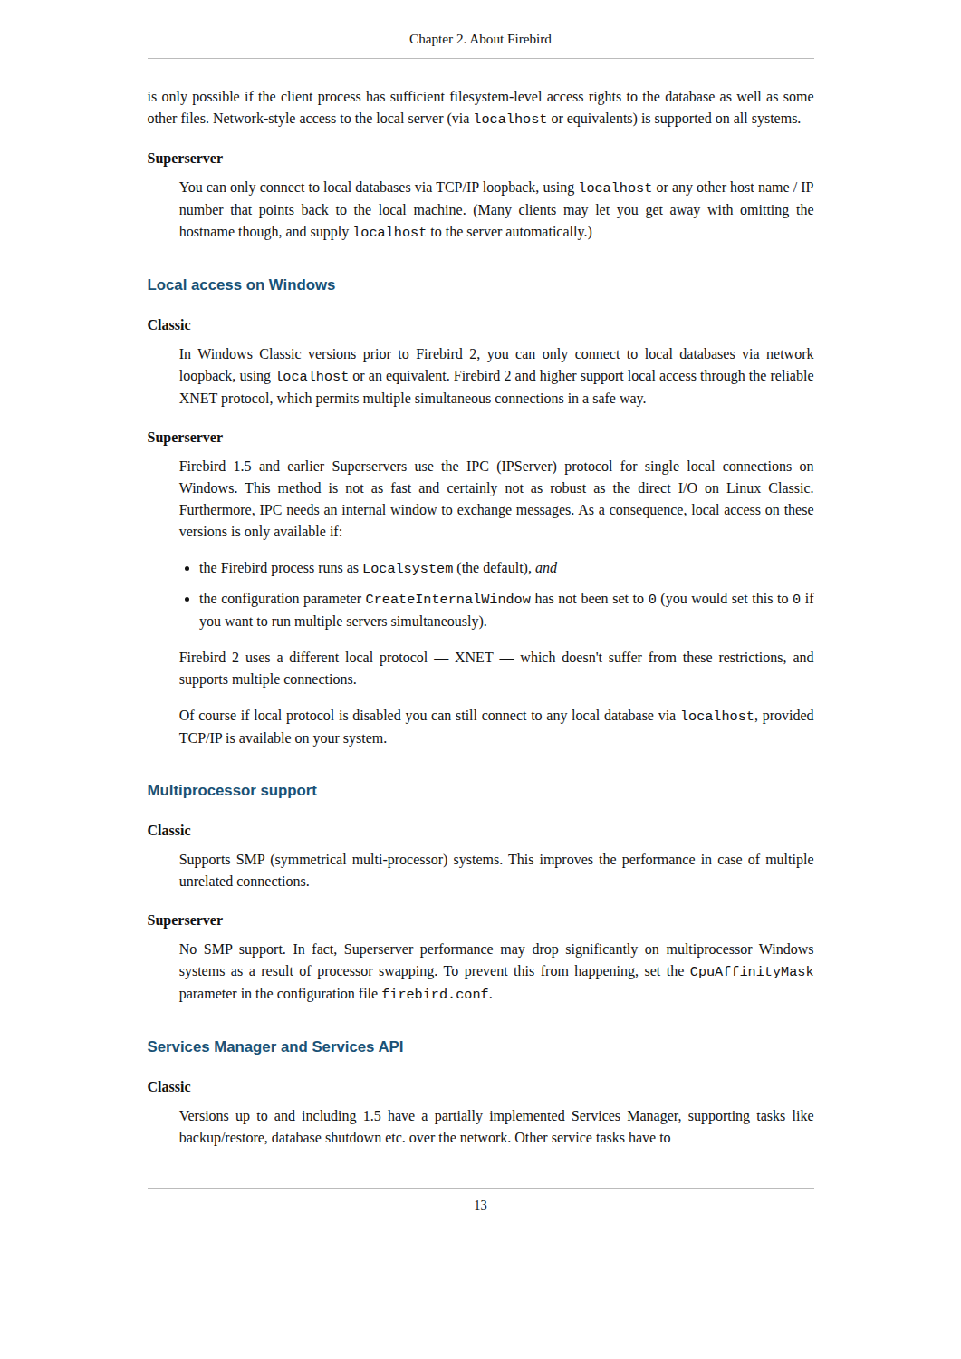Chapter 2. About Firebird
is only possible if the client process has sufficient filesystem-level access rights to the database as well as some other files. Network-style access to the local server (via localhost or equivalents) is supported on all systems.
Superserver
You can only connect to local databases via TCP/IP loopback, using localhost or any other host name / IP number that points back to the local machine. (Many clients may let you get away with omitting the hostname though, and supply localhost to the server automatically.)
Local access on Windows
Classic
In Windows Classic versions prior to Firebird 2, you can only connect to local databases via network loopback, using localhost or an equivalent. Firebird 2 and higher support local access through the reliable XNET protocol, which permits multiple simultaneous connections in a safe way.
Superserver
Firebird 1.5 and earlier Superservers use the IPC (IPServer) protocol for single local connections on Windows. This method is not as fast and certainly not as robust as the direct I/O on Linux Classic. Furthermore, IPC needs an internal window to exchange messages. As a consequence, local access on these versions is only available if:
the Firebird process runs as Localsystem (the default), and
the configuration parameter CreateInternalWindow has not been set to 0 (you would set this to 0 if you want to run multiple servers simultaneously).
Firebird 2 uses a different local protocol — XNET — which doesn't suffer from these restrictions, and supports multiple connections.
Of course if local protocol is disabled you can still connect to any local database via localhost, provided TCP/IP is available on your system.
Multiprocessor support
Classic
Supports SMP (symmetrical multi-processor) systems. This improves the performance in case of multiple unrelated connections.
Superserver
No SMP support. In fact, Superserver performance may drop significantly on multiprocessor Windows systems as a result of processor swapping. To prevent this from happening, set the CpuAffinityMask parameter in the configuration file firebird.conf.
Services Manager and Services API
Classic
Versions up to and including 1.5 have a partially implemented Services Manager, supporting tasks like backup/restore, database shutdown etc. over the network. Other service tasks have to
13